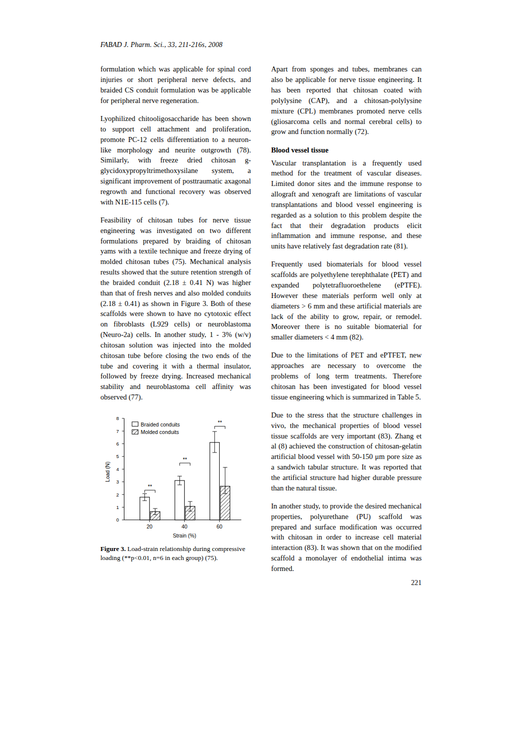FABAD J. Pharm. Sci., 33, 211-216s, 2008
formulation which was applicable for spinal cord injuries or short peripheral nerve defects, and braided CS conduit formulation was be applicable for peripheral nerve regeneration.
Lyophilized chitooligosaccharide has been shown to support cell attachment and proliferation, promote PC-12 cells differentiation to a neuron-like morphology and neurite outgrowth (78). Similarly, with freeze dried chitosan g-glycidoxypropyltrimethoxysilane system, a significant improvement of posttraumatic axagonal regrowth and functional recovery was observed with N1E-115 cells (7).
Feasibility of chitosan tubes for nerve tissue engineering was investigated on two different formulations prepared by braiding of chitosan yams with a textile technique and freeze drying of molded chitosan tubes (75). Mechanical analysis results showed that the suture retention strength of the braided conduit (2.18 ± 0.41 N) was higher than that of fresh nerves and also molded conduits (2.18 ± 0.41) as shown in Figure 3. Both of these scaffolds were shown to have no cytotoxic effect on fibroblasts (L929 cells) or neuroblastoma (Neuro-2a) cells. In another study, 1 - 3% (w/v) chitosan solution was injected into the molded chitosan tube before closing the two ends of the tube and covering it with a thermal insulator, followed by freeze drying. Increased mechanical stability and neuroblastoma cell affinity was observed (77).
0 1 2 3 4 5 6 7 8 Load (N) 20 40 60 Strain (%) ** ** ** Braided conduits Molded conduits
Figure 3. Load-strain relationship during compressive loading (**p<0.01, n=6 in each group) (75).
Apart from sponges and tubes, membranes can also be applicable for nerve tissue engineering. It has been reported that chitosan coated with polylysine (CAP), and a chitosan-polylysine mixture (CPL) membranes promoted nerve cells (gliosarcoma cells and normal cerebral cells) to grow and function normally (72).
Blood vessel tissue
Vascular transplantation is a frequently used method for the treatment of vascular diseases. Limited donor sites and the immune response to allograft and xenograft are limitations of vascular transplantations and blood vessel engineering is regarded as a solution to this problem despite the fact that their degradation products elicit inflammation and immune response, and these units have relatively fast degradation rate (81).
Frequently used biomaterials for blood vessel scaffolds are polyethylene terephthalate (PET) and expanded polytetrafluoroethelene (ePTFE). However these materials perform well only at diameters > 6 mm and these artificial materials are lack of the ability to grow, repair, or remodel. Moreover there is no suitable biomaterial for smaller diameters < 4 mm (82).
Due to the limitations of PET and ePTFET, new approaches are necessary to overcome the problems of long term treatments. Therefore chitosan has been investigated for blood vessel tissue engineering which is summarized in Table 5.
Due to the stress that the structure challenges in vivo, the mechanical properties of blood vessel tissue scaffolds are very important (83). Zhang et al (8) achieved the construction of chitosan-gelatin artificial blood vessel with 50-150 μm pore size as a sandwich tabular structure. It was reported that the artificial structure had higher durable pressure than the natural tissue.
In another study, to provide the desired mechanical properties, polyurethane (PU) scaffold was prepared and surface modification was occurred with chitosan in order to increase cell material interaction (83). It was shown that on the modified scaffold a monolayer of endothelial intima was formed.
221